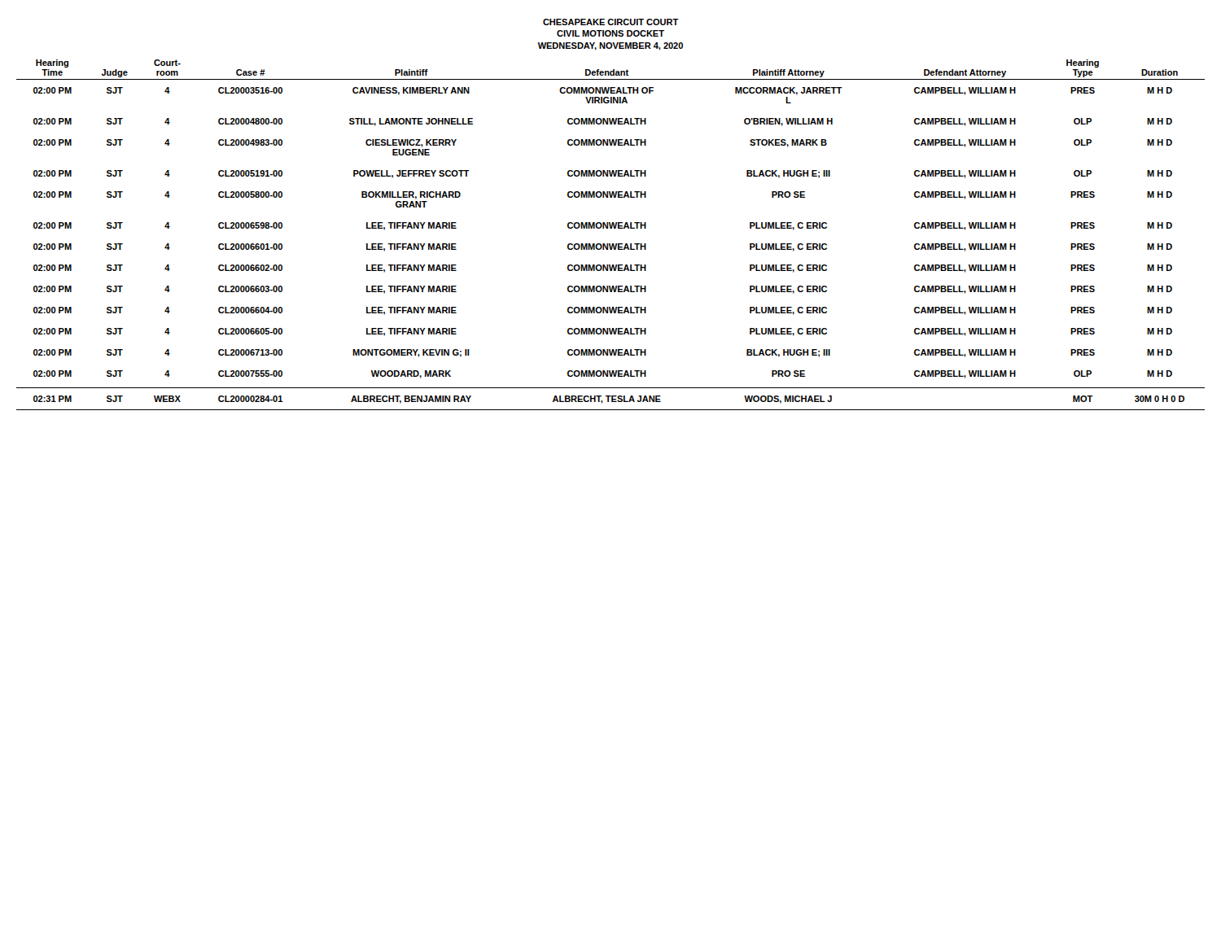CHESAPEAKE CIRCUIT COURT
CIVIL MOTIONS DOCKET
WEDNESDAY, NOVEMBER 4, 2020
| Hearing Time | Judge | Court- room | Case # | Plaintiff | Defendant | Plaintiff Attorney | Defendant Attorney | Hearing Type | Duration |
| --- | --- | --- | --- | --- | --- | --- | --- | --- | --- |
| 02:00 PM | SJT | 4 | CL20003516-00 | CAVINESS, KIMBERLY ANN | COMMONWEALTH OF VIRIGINIA | MCCORMACK, JARRETT L | CAMPBELL, WILLIAM H | PRES | M H D |
| 02:00 PM | SJT | 4 | CL20004800-00 | STILL, LAMONTE JOHNELLE | COMMONWEALTH | O'BRIEN, WILLIAM H | CAMPBELL, WILLIAM H | OLP | M H D |
| 02:00 PM | SJT | 4 | CL20004983-00 | CIESLEWICZ, KERRY EUGENE | COMMONWEALTH | STOKES, MARK B | CAMPBELL, WILLIAM H | OLP | M H D |
| 02:00 PM | SJT | 4 | CL20005191-00 | POWELL, JEFFREY SCOTT | COMMONWEALTH | BLACK, HUGH E; III | CAMPBELL, WILLIAM H | OLP | M H D |
| 02:00 PM | SJT | 4 | CL20005800-00 | BOKMILLER, RICHARD GRANT | COMMONWEALTH | PRO SE | CAMPBELL, WILLIAM H | PRES | M H D |
| 02:00 PM | SJT | 4 | CL20006598-00 | LEE, TIFFANY MARIE | COMMONWEALTH | PLUMLEE, C ERIC | CAMPBELL, WILLIAM H | PRES | M H D |
| 02:00 PM | SJT | 4 | CL20006601-00 | LEE, TIFFANY MARIE | COMMONWEALTH | PLUMLEE, C ERIC | CAMPBELL, WILLIAM H | PRES | M H D |
| 02:00 PM | SJT | 4 | CL20006602-00 | LEE, TIFFANY MARIE | COMMONWEALTH | PLUMLEE, C ERIC | CAMPBELL, WILLIAM H | PRES | M H D |
| 02:00 PM | SJT | 4 | CL20006603-00 | LEE, TIFFANY MARIE | COMMONWEALTH | PLUMLEE, C ERIC | CAMPBELL, WILLIAM H | PRES | M H D |
| 02:00 PM | SJT | 4 | CL20006604-00 | LEE, TIFFANY MARIE | COMMONWEALTH | PLUMLEE, C ERIC | CAMPBELL, WILLIAM H | PRES | M H D |
| 02:00 PM | SJT | 4 | CL20006605-00 | LEE, TIFFANY MARIE | COMMONWEALTH | PLUMLEE, C ERIC | CAMPBELL, WILLIAM H | PRES | M H D |
| 02:00 PM | SJT | 4 | CL20006713-00 | MONTGOMERY, KEVIN G; II | COMMONWEALTH | BLACK, HUGH E; III | CAMPBELL, WILLIAM H | PRES | M H D |
| 02:00 PM | SJT | 4 | CL20007555-00 | WOODARD, MARK | COMMONWEALTH | PRO SE | CAMPBELL, WILLIAM H | OLP | M H D |
| 02:31 PM | SJT | WEBX | CL20000284-01 | ALBRECHT, BENJAMIN RAY | ALBRECHT, TESLA JANE | WOODS, MICHAEL J | | MOT | 30M 0 H 0 D |